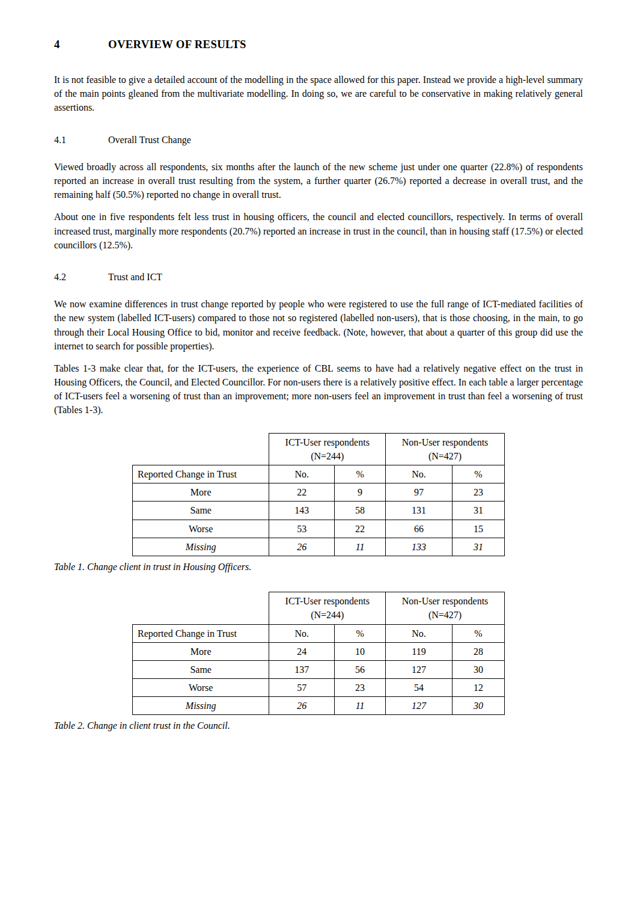4 OVERVIEW OF RESULTS
It is not feasible to give a detailed account of the modelling in the space allowed for this paper. Instead we provide a high-level summary of the main points gleaned from the multivariate modelling. In doing so, we are careful to be conservative in making relatively general assertions.
4.1 Overall Trust Change
Viewed broadly across all respondents, six months after the launch of the new scheme just under one quarter (22.8%) of respondents reported an increase in overall trust resulting from the system, a further quarter (26.7%) reported a decrease in overall trust, and the remaining half (50.5%) reported no change in overall trust.
About one in five respondents felt less trust in housing officers, the council and elected councillors, respectively. In terms of overall increased trust, marginally more respondents (20.7%) reported an increase in trust in the council, than in housing staff (17.5%) or elected councillors (12.5%).
4.2 Trust and ICT
We now examine differences in trust change reported by people who were registered to use the full range of ICT-mediated facilities of the new system (labelled ICT-users) compared to those not so registered (labelled non-users), that is those choosing, in the main, to go through their Local Housing Office to bid, monitor and receive feedback. (Note, however, that about a quarter of this group did use the internet to search for possible properties).
Tables 1-3 make clear that, for the ICT-users, the experience of CBL seems to have had a relatively negative effect on the trust in Housing Officers, the Council, and Elected Councillor. For non-users there is a relatively positive effect. In each table a larger percentage of ICT-users feel a worsening of trust than an improvement; more non-users feel an improvement in trust than feel a worsening of trust (Tables 1-3).
| | ICT-User respondents (N=244) | Non-User respondents (N=427) |
| Reported Change in Trust | No. | % | No. | % |
| More | 22 | 9 | 97 | 23 |
| Same | 143 | 58 | 131 | 31 |
| Worse | 53 | 22 | 66 | 15 |
| Missing | 26 | 11 | 133 | 31 |
Table 1. Change client in trust in Housing Officers.
| | ICT-User respondents (N=244) | Non-User respondents (N=427) |
| Reported Change in Trust | No. | % | No. | % |
| More | 24 | 10 | 119 | 28 |
| Same | 137 | 56 | 127 | 30 |
| Worse | 57 | 23 | 54 | 12 |
| Missing | 26 | 11 | 127 | 30 |
Table 2. Change in client trust in the Council.